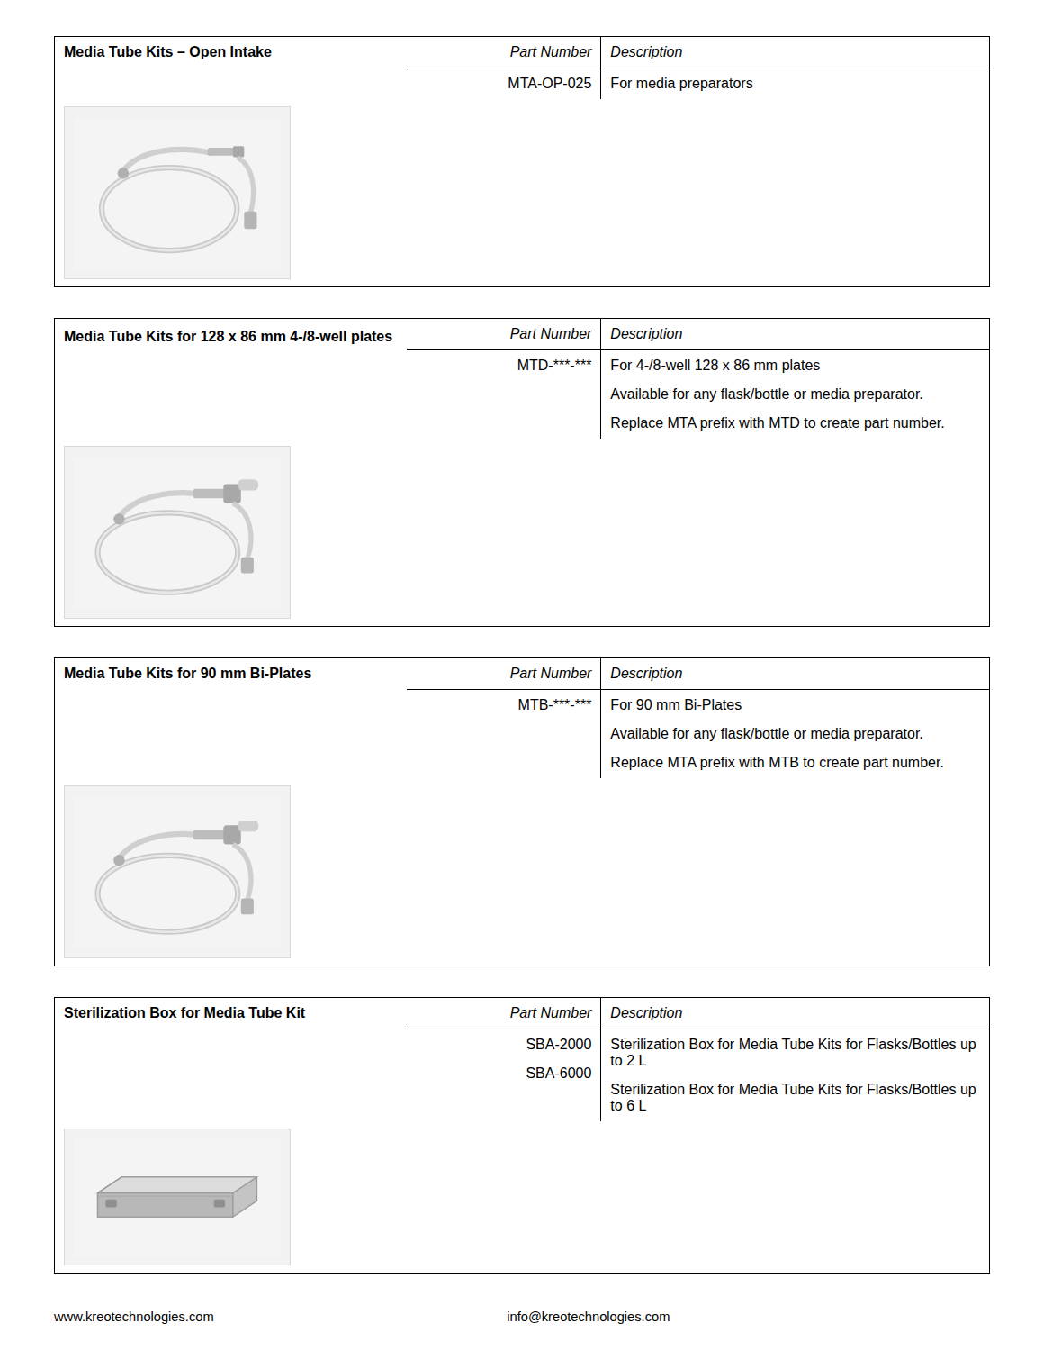| Media Tube Kits – Open Intake | Part Number | Description |
| MTA-OP-025 | For media preparators |
| Media Tube Kits for 128 x 86 mm 4-/8-well plates | Part Number | Description |
| MTD-***-*** | For 4-/8-well 128 x 86 mm plates Available for any flask/bottle or media preparator. Replace MTA prefix with MTD to create part number. |
| Media Tube Kits for 90 mm Bi-Plates | Part Number | Description |
| MTB-***-*** | For 90 mm Bi-Plates Available for any flask/bottle or media preparator. Replace MTA prefix with MTB to create part number. |
| Sterilization Box for Media Tube Kit | Part Number | Description |
| SBA-2000 SBA-6000 | Sterilization Box for Media Tube Kits for Flasks/Bottles up to 2 L Sterilization Box for Media Tube Kits for Flasks/Bottles up to 6 L |
www.kreotechnologies.com info@kreotechnologies.com